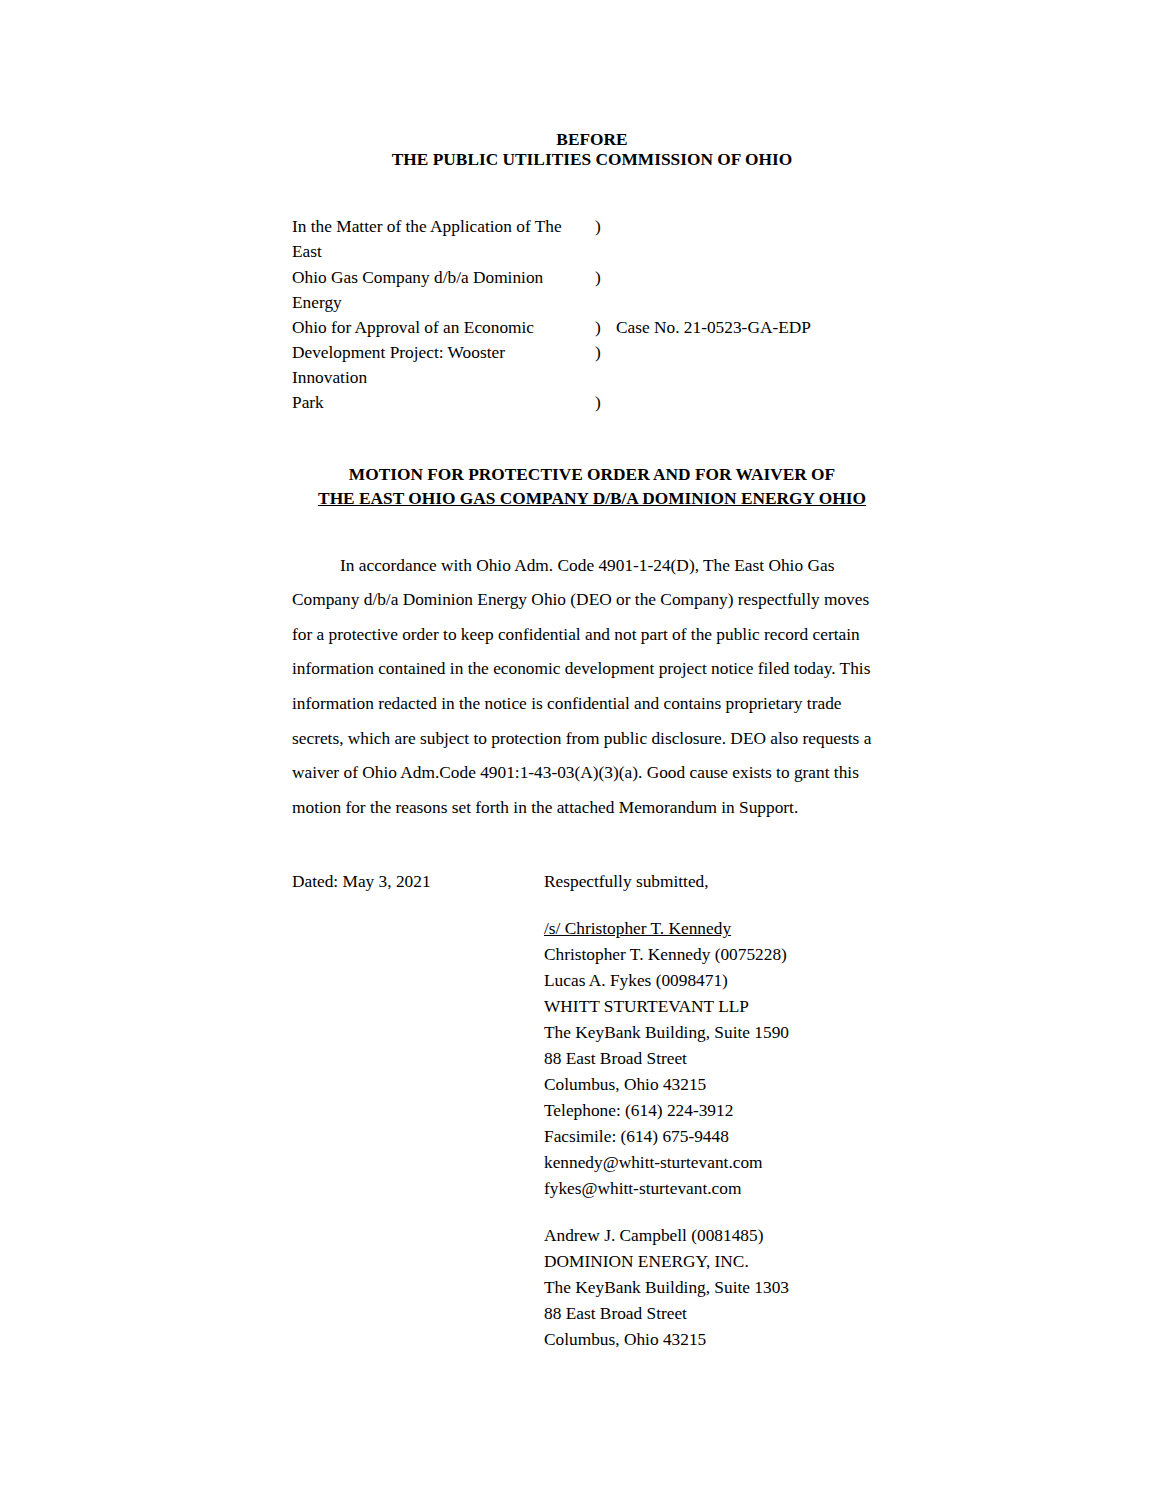BEFORE
THE PUBLIC UTILITIES COMMISSION OF OHIO
| In the Matter of the Application of The East | ) | |
| Ohio Gas Company d/b/a Dominion Energy | ) | |
| Ohio for Approval of an Economic | ) | Case No. 21-0523-GA-EDP |
| Development Project: Wooster Innovation | ) | |
| Park | ) | |
MOTION FOR PROTECTIVE ORDER AND FOR WAIVER OF
THE EAST OHIO GAS COMPANY D/B/A DOMINION ENERGY OHIO
In accordance with Ohio Adm. Code 4901-1-24(D), The East Ohio Gas Company d/b/a Dominion Energy Ohio (DEO or the Company) respectfully moves for a protective order to keep confidential and not part of the public record certain information contained in the economic development project notice filed today. This information redacted in the notice is confidential and contains proprietary trade secrets, which are subject to protection from public disclosure. DEO also requests a waiver of Ohio Adm.Code 4901:1-43-03(A)(3)(a). Good cause exists to grant this motion for the reasons set forth in the attached Memorandum in Support.
Dated: May 3, 2021
Respectfully submitted,
/s/ Christopher T. Kennedy
Christopher T. Kennedy (0075228)
Lucas A. Fykes (0098471)
WHITT STURTEVANT LLP
The KeyBank Building, Suite 1590
88 East Broad Street
Columbus, Ohio 43215
Telephone: (614) 224-3912
Facsimile: (614) 675-9448
kennedy@whitt-sturtevant.com
fykes@whitt-sturtevant.com
Andrew J. Campbell (0081485)
DOMINION ENERGY, INC.
The KeyBank Building, Suite 1303
88 East Broad Street
Columbus, Ohio 43215